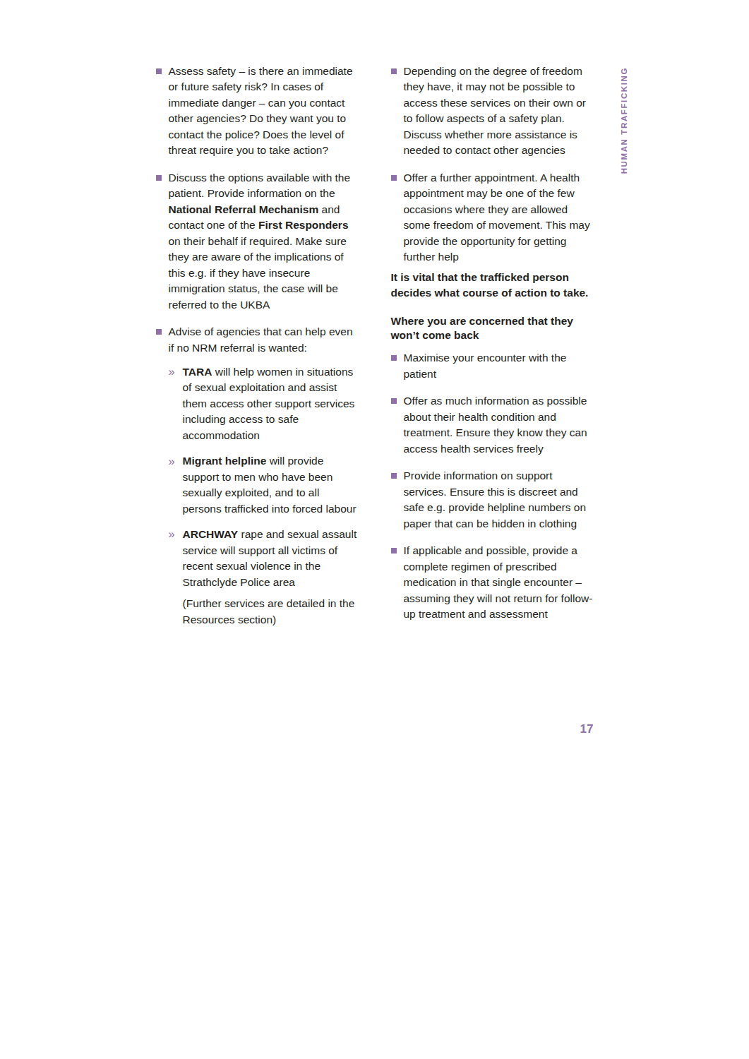Human trafficking
Assess safety – is there an immediate or future safety risk? In cases of immediate danger – can you contact other agencies? Do they want you to contact the police? Does the level of threat require you to take action?
Discuss the options available with the patient. Provide information on the National Referral Mechanism and contact one of the First Responders on their behalf if required. Make sure they are aware of the implications of this e.g. if they have insecure immigration status, the case will be referred to the UKBA
Advise of agencies that can help even if no NRM referral is wanted:
TARA will help women in situations of sexual exploitation and assist them access other support services including access to safe accommodation
Migrant helpline will provide support to men who have been sexually exploited, and to all persons trafficked into forced labour
ARCHWAY rape and sexual assault service will support all victims of recent sexual violence in the Strathclyde Police area
(Further services are detailed in the Resources section)
Depending on the degree of freedom they have, it may not be possible to access these services on their own or to follow aspects of a safety plan. Discuss whether more assistance is needed to contact other agencies
Offer a further appointment. A health appointment may be one of the few occasions where they are allowed some freedom of movement. This may provide the opportunity for getting further help
It is vital that the trafficked person decides what course of action to take.
Where you are concerned that they won’t come back
Maximise your encounter with the patient
Offer as much information as possible about their health condition and treatment. Ensure they know they can access health services freely
Provide information on support services. Ensure this is discreet and safe e.g. provide helpline numbers on paper that can be hidden in clothing
If applicable and possible, provide a complete regimen of prescribed medication in that single encounter – assuming they will not return for follow-up treatment and assessment
17